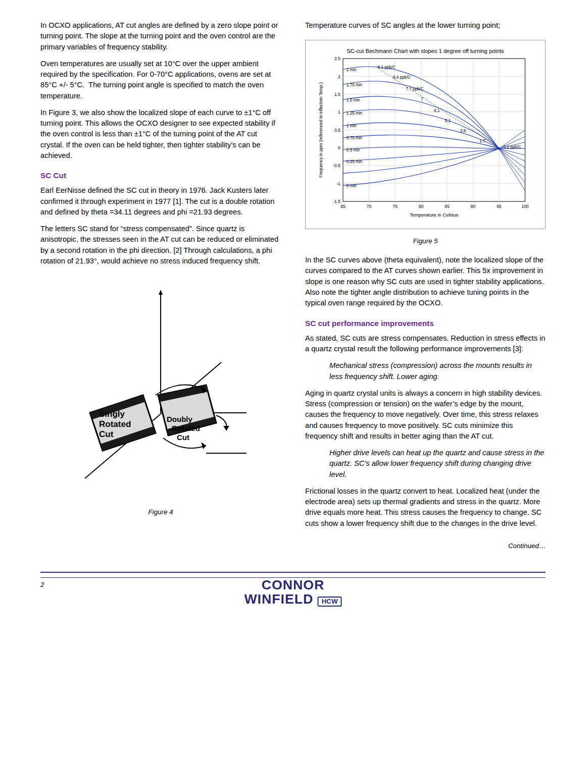In OCXO applications, AT cut angles are defined by a zero slope point or turning point. The slope at the turning point and the oven control are the primary variables of frequency stability.
Oven temperatures are usually set at 10°C over the upper ambient required by the specification. For 0-70°C applications, ovens are set at 85°C +/- 5°C. The turning point angle is specified to match the oven temperature.
In Figure 3, we also show the localized slope of each curve to ±1°C off turning point. This allows the OCXO designer to see expected stability if the oven control is less than ±1°C of the turning point of the AT cut crystal. If the oven can be held tighter, then tighter stability’s can be achieved.
SC Cut
Earl EerNisse defined the SC cut in theory in 1976. Jack Kusters later confirmed it through experiment in 1977 [1]. The cut is a double rotation and defined by theta =34.11 degrees and phi =21.93 degrees.
The letters SC stand for “stress compensated”. Since quartz is anisotropic, the stresses seen in the AT cut can be reduced or eliminated by a second rotation in the phi direction. [2] Through calculations, a phi rotation of 21.93°, would achieve no stress induced frequency shift.
Singly Rotated Cut Doubly Rotated Cut
Figure 4
Temperature curves of SC angles at the lower turning point;
SC-cut Bechmann Chart with slopes 1 degree off turning points 2.5 2 1.5 1 0.5 0 -0.5 -1 -1.5 65 70 75 80 85 90 95 100 Temperature in Celsius Frequency in ppm (referenced to inflection Temp.) 2 min 1.75 min 1.5 min 1.25 min 1 min 0.75 min 0.5 min 0.25 min 0 min 9.1 ppb/C 8.4 ppb/C 7.7 ppb/C 7 6.1 5.1 3.8 1.7 0.2 ppb/C
Figure 5
In the SC curves above (theta equivalent), note the localized slope of the curves compared to the AT curves shown earlier. This 5x improvement in slope is one reason why SC cuts are used in tighter stability applications. Also note the tighter angle distribution to achieve tuning points in the typical oven range required by the OCXO.
SC cut performance improvements
As stated, SC cuts are stress compensates. Reduction in stress effects in a quartz crystal result the following performance improvements [3]:
Mechanical stress (compression) across the mounts results in less frequency shift. Lower aging.
Aging in quartz crystal units is always a concern in high stability devices. Stress (compression or tension) on the wafer’s edge by the mount, causes the frequency to move negatively. Over time, this stress relaxes and causes frequency to move positively. SC cuts minimize this frequency shift and results in better aging than the AT cut.
Higher drive levels can heat up the quartz and cause stress in the quartz. SC’s allow lower frequency shift during changing drive level.
Frictional losses in the quartz convert to heat. Localized heat (under the electrode area) sets up thermal gradients and stress in the quartz. More drive equals more heat. This stress causes the frequency to change. SC cuts show a lower frequency shift due to the changes in the drive level.
Continued…
2
CONNOR
WINFIELD
HCW